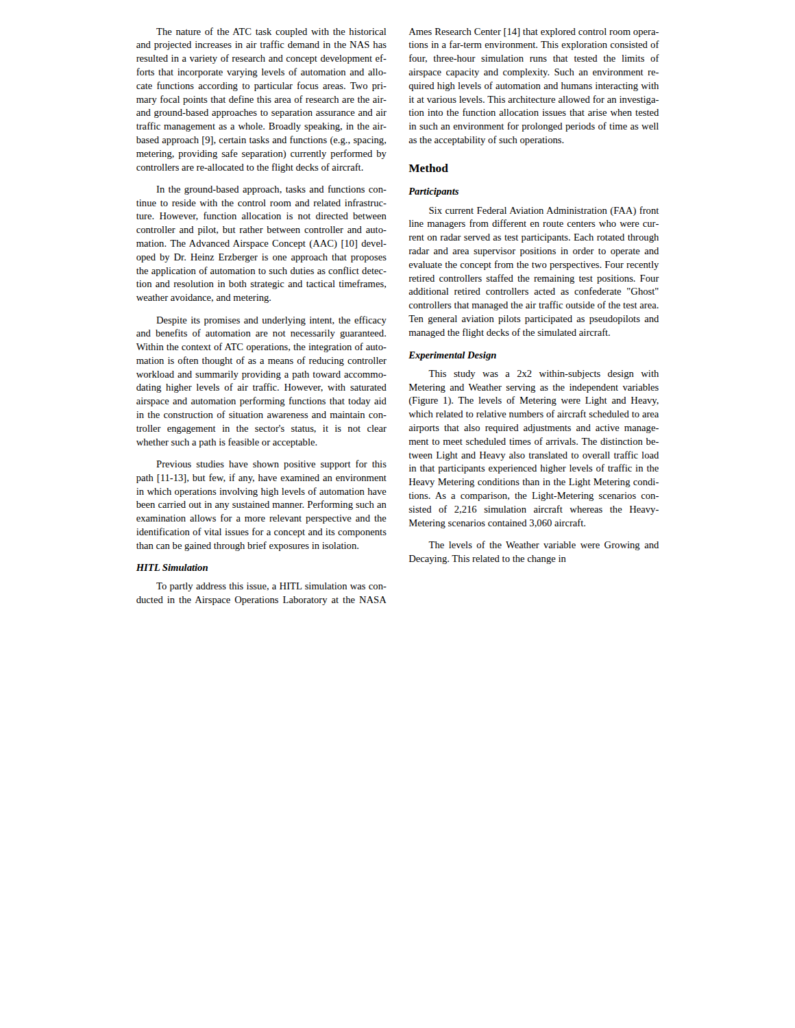The nature of the ATC task coupled with the historical and projected increases in air traffic demand in the NAS has resulted in a variety of research and concept development efforts that incorporate varying levels of automation and allocate functions according to particular focus areas. Two primary focal points that define this area of research are the air- and ground-based approaches to separation assurance and air traffic management as a whole. Broadly speaking, in the air-based approach [9], certain tasks and functions (e.g., spacing, metering, providing safe separation) currently performed by controllers are re-allocated to the flight decks of aircraft.
In the ground-based approach, tasks and functions continue to reside with the control room and related infrastructure. However, function allocation is not directed between controller and pilot, but rather between controller and automation. The Advanced Airspace Concept (AAC) [10] developed by Dr. Heinz Erzberger is one approach that proposes the application of automation to such duties as conflict detection and resolution in both strategic and tactical timeframes, weather avoidance, and metering.
Despite its promises and underlying intent, the efficacy and benefits of automation are not necessarily guaranteed. Within the context of ATC operations, the integration of automation is often thought of as a means of reducing controller workload and summarily providing a path toward accommodating higher levels of air traffic. However, with saturated airspace and automation performing functions that today aid in the construction of situation awareness and maintain controller engagement in the sector's status, it is not clear whether such a path is feasible or acceptable.
Previous studies have shown positive support for this path [11-13], but few, if any, have examined an environment in which operations involving high levels of automation have been carried out in any sustained manner. Performing such an examination allows for a more relevant perspective and the identification of vital issues for a concept and its components than can be gained through brief exposures in isolation.
HITL Simulation
To partly address this issue, a HITL simulation was conducted in the Airspace Operations Laboratory at the NASA Ames Research Center [14] that explored control room operations in a far-term environment. This exploration consisted of four, three-hour simulation runs that tested the limits of airspace capacity and complexity. Such an environment required high levels of automation and humans interacting with it at various levels. This architecture allowed for an investigation into the function allocation issues that arise when tested in such an environment for prolonged periods of time as well as the acceptability of such operations.
Method
Participants
Six current Federal Aviation Administration (FAA) front line managers from different en route centers who were current on radar served as test participants. Each rotated through radar and area supervisor positions in order to operate and evaluate the concept from the two perspectives. Four recently retired controllers staffed the remaining test positions. Four additional retired controllers acted as confederate "Ghost" controllers that managed the air traffic outside of the test area. Ten general aviation pilots participated as pseudopilots and managed the flight decks of the simulated aircraft.
Experimental Design
This study was a 2x2 within-subjects design with Metering and Weather serving as the independent variables (Figure 1). The levels of Metering were Light and Heavy, which related to relative numbers of aircraft scheduled to area airports that also required adjustments and active management to meet scheduled times of arrivals. The distinction between Light and Heavy also translated to overall traffic load in that participants experienced higher levels of traffic in the Heavy Metering conditions than in the Light Metering conditions. As a comparison, the Light-Metering scenarios consisted of 2,216 simulation aircraft whereas the Heavy-Metering scenarios contained 3,060 aircraft.
The levels of the Weather variable were Growing and Decaying. This related to the change in